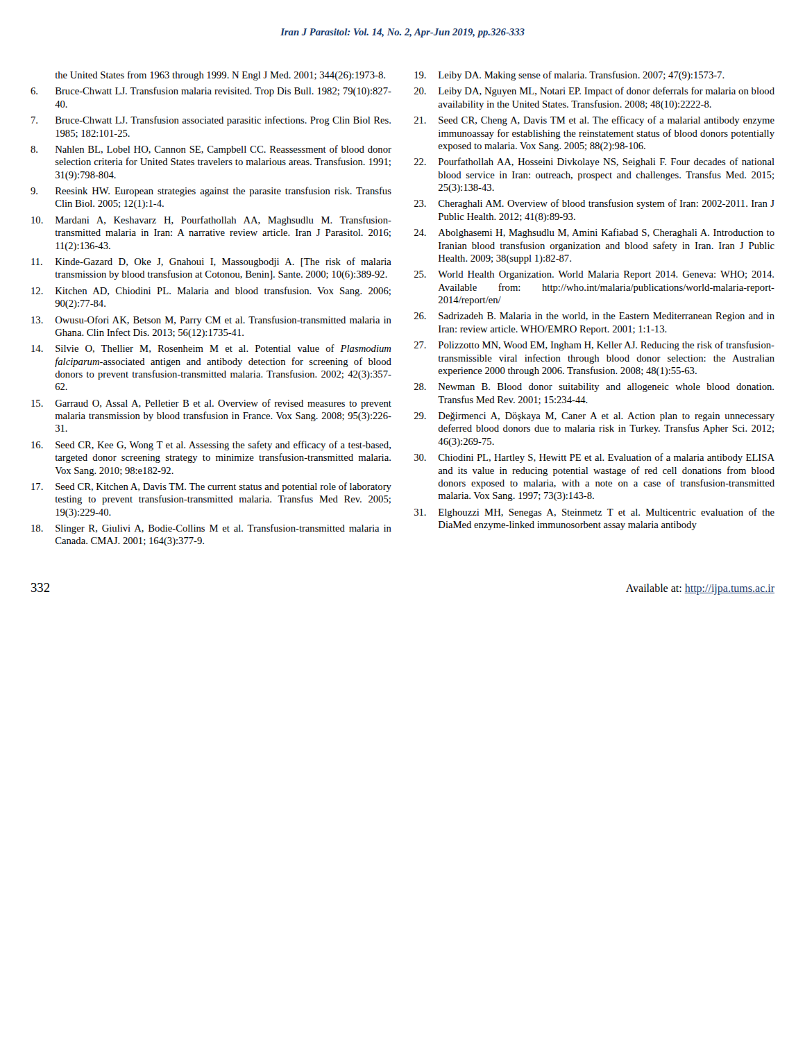Iran J Parasitol: Vol. 14, No. 2, Apr-Jun 2019, pp.326-333
the United States from 1963 through 1999. N Engl J Med. 2001; 344(26):1973-8.
6. Bruce-Chwatt LJ. Transfusion malaria revisited. Trop Dis Bull. 1982; 79(10):827-40.
7. Bruce-Chwatt LJ. Transfusion associated parasitic infections. Prog Clin Biol Res. 1985; 182:101-25.
8. Nahlen BL, Lobel HO, Cannon SE, Campbell CC. Reassessment of blood donor selection criteria for United States travelers to malarious areas. Transfusion. 1991; 31(9):798-804.
9. Reesink HW. European strategies against the parasite transfusion risk. Transfus Clin Biol. 2005; 12(1):1-4.
10. Mardani A, Keshavarz H, Pourfathollah AA, Maghsudlu M. Transfusion-transmitted malaria in Iran: A narrative review article. Iran J Parasitol. 2016; 11(2):136-43.
11. Kinde-Gazard D, Oke J, Gnahoui I, Massougbodji A. [The risk of malaria transmission by blood transfusion at Cotonou, Benin]. Sante. 2000; 10(6):389-92.
12. Kitchen AD, Chiodini PL. Malaria and blood transfusion. Vox Sang. 2006; 90(2):77-84.
13. Owusu-Ofori AK, Betson M, Parry CM et al. Transfusion-transmitted malaria in Ghana. Clin Infect Dis. 2013; 56(12):1735-41.
14. Silvie O, Thellier M, Rosenheim M et al. Potential value of Plasmodium falciparum-associated antigen and antibody detection for screening of blood donors to prevent transfusion-transmitted malaria. Transfusion. 2002; 42(3):357-62.
15. Garraud O, Assal A, Pelletier B et al. Overview of revised measures to prevent malaria transmission by blood transfusion in France. Vox Sang. 2008; 95(3):226-31.
16. Seed CR, Kee G, Wong T et al. Assessing the safety and efficacy of a test-based, targeted donor screening strategy to minimize transfusion-transmitted malaria. Vox Sang. 2010; 98:e182-92.
17. Seed CR, Kitchen A, Davis TM. The current status and potential role of laboratory testing to prevent transfusion-transmitted malaria. Transfus Med Rev. 2005; 19(3):229-40.
18. Slinger R, Giulivi A, Bodie-Collins M et al. Transfusion-transmitted malaria in Canada. CMAJ. 2001; 164(3):377-9.
19. Leiby DA. Making sense of malaria. Transfusion. 2007; 47(9):1573-7.
20. Leiby DA, Nguyen ML, Notari EP. Impact of donor deferrals for malaria on blood availability in the United States. Transfusion. 2008; 48(10):2222-8.
21. Seed CR, Cheng A, Davis TM et al. The efficacy of a malarial antibody enzyme immunoassay for establishing the reinstatement status of blood donors potentially exposed to malaria. Vox Sang. 2005; 88(2):98-106.
22. Pourfathollah AA, Hosseini Divkolaye NS, Seighali F. Four decades of national blood service in Iran: outreach, prospect and challenges. Transfus Med. 2015; 25(3):138-43.
23. Cheraghali AM. Overview of blood transfusion system of Iran: 2002-2011. Iran J Public Health. 2012; 41(8):89-93.
24. Abolghasemi H, Maghsudlu M, Amini Kafiabad S, Cheraghali A. Introduction to Iranian blood transfusion organization and blood safety in Iran. Iran J Public Health. 2009; 38(suppl 1):82-87.
25. World Health Organization. World Malaria Report 2014. Geneva: WHO; 2014. Available from: http://who.int/malaria/publications/world-malaria-report-2014/report/en/
26. Sadrizadeh B. Malaria in the world, in the Eastern Mediterranean Region and in Iran: review article. WHO/EMRO Report. 2001; 1:1-13.
27. Polizzotto MN, Wood EM, Ingham H, Keller AJ. Reducing the risk of transfusion-transmissible viral infection through blood donor selection: the Australian experience 2000 through 2006. Transfusion. 2008; 48(1):55-63.
28. Newman B. Blood donor suitability and allogeneic whole blood donation. Transfus Med Rev. 2001; 15:234-44.
29. Değirmenci A, Döşkaya M, Caner A et al. Action plan to regain unnecessary deferred blood donors due to malaria risk in Turkey. Transfus Apher Sci. 2012; 46(3):269-75.
30. Chiodini PL, Hartley S, Hewitt PE et al. Evaluation of a malaria antibody ELISA and its value in reducing potential wastage of red cell donations from blood donors exposed to malaria, with a note on a case of transfusion-transmitted malaria. Vox Sang. 1997; 73(3):143-8.
31. Elghouzzi MH, Senegas A, Steinmetz T et al. Multicentric evaluation of the DiaMed enzyme-linked immunosorbent assay malaria antibody
332 Available at: http://ijpa.tums.ac.ir